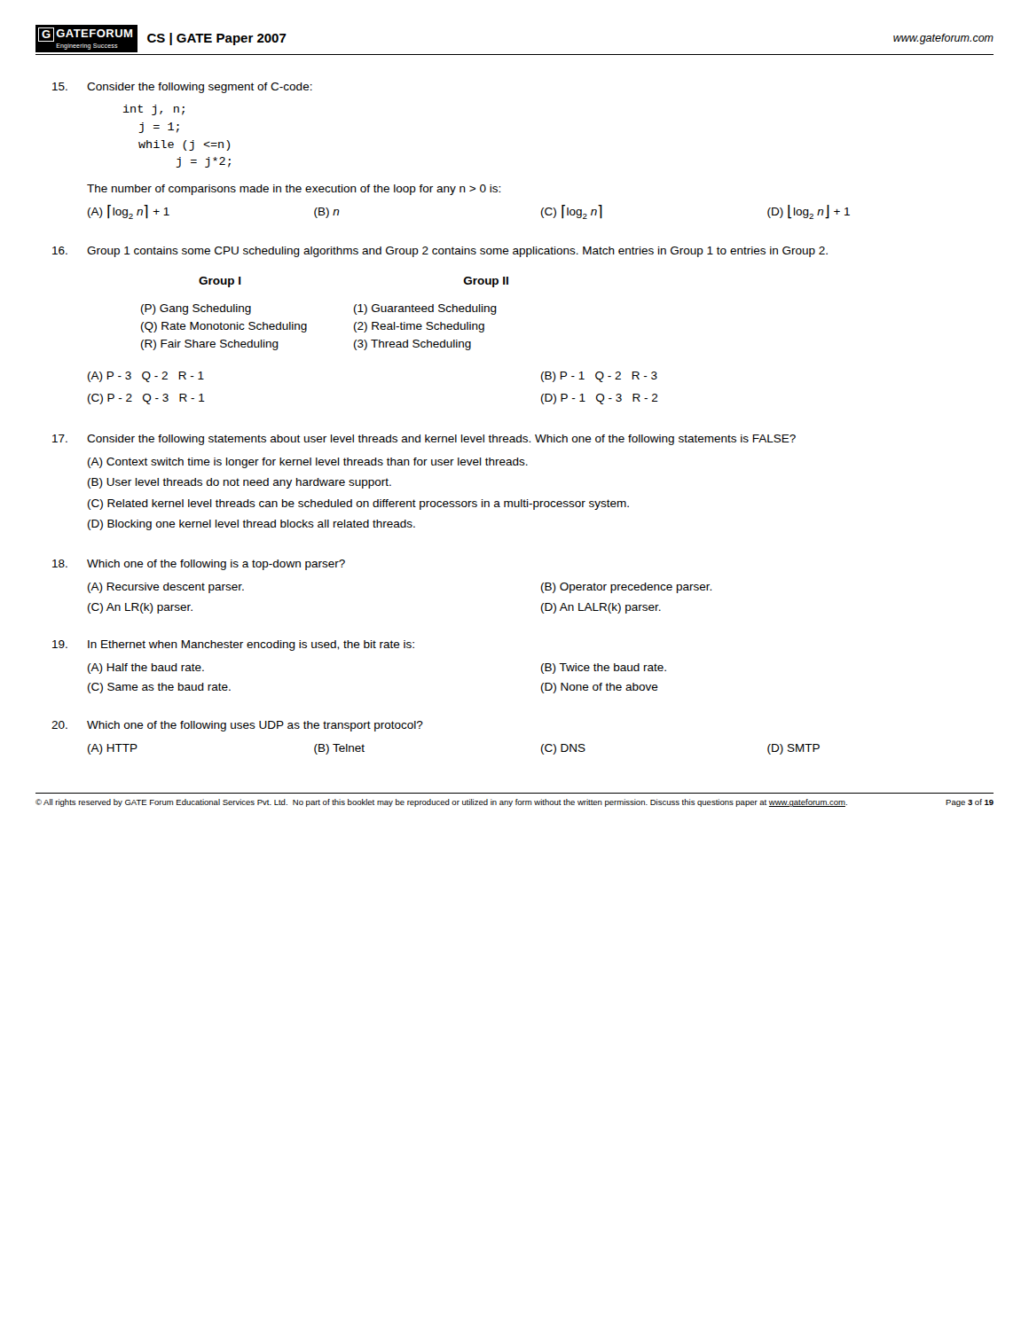GGATEFORUM
Engineering Success
CS | GATE Paper 2007
www.gateforum.com
15.
Consider the following segment of C-code:
int j, n;
j = 1;
while (j <=n)
j = j*2;
The number of comparisons made in the execution of the loop for any n > 0 is:
(A) ⌈log2 n⌉ + 1
(B) n
(C) ⌈log2 n⌉
(D) ⌊log2 n⌋ + 1
16.
Group 1 contains some CPU scheduling algorithms and Group 2 contains some applications. Match entries in Group 1 to entries in Group 2.
Group I
Group II
(P) Gang Scheduling
(1) Guaranteed Scheduling
(Q) Rate Monotonic Scheduling
(2) Real-time Scheduling
(R) Fair Share Scheduling
(3) Thread Scheduling
(A) P - 3 Q - 2 R - 1
(B) P - 1 Q - 2 R - 3
(C) P - 2 Q - 3 R - 1
(D) P - 1 Q - 3 R - 2
17.
Consider the following statements about user level threads and kernel level threads. Which one of the following statements is FALSE?
(A) Context switch time is longer for kernel level threads than for user level threads.
(B) User level threads do not need any hardware support.
(C) Related kernel level threads can be scheduled on different processors in a multi-processor system.
(D) Blocking one kernel level thread blocks all related threads.
18.
Which one of the following is a top-down parser?
(A) Recursive descent parser.
(B) Operator precedence parser.
(C) An LR(k) parser.
(D) An LALR(k) parser.
19.
In Ethernet when Manchester encoding is used, the bit rate is:
(A) Half the baud rate.
(B) Twice the baud rate.
(C) Same as the baud rate.
(D) None of the above
20.
Which one of the following uses UDP as the transport protocol?
(A) HTTP
(B) Telnet
(C) DNS
(D) SMTP
© All rights reserved by GATE Forum Educational Services Pvt. Ltd. No part of this booklet may be reproduced or utilized in any form without the written permission. Discuss this questions paper at www.gateforum.com.
Page 3 of 19